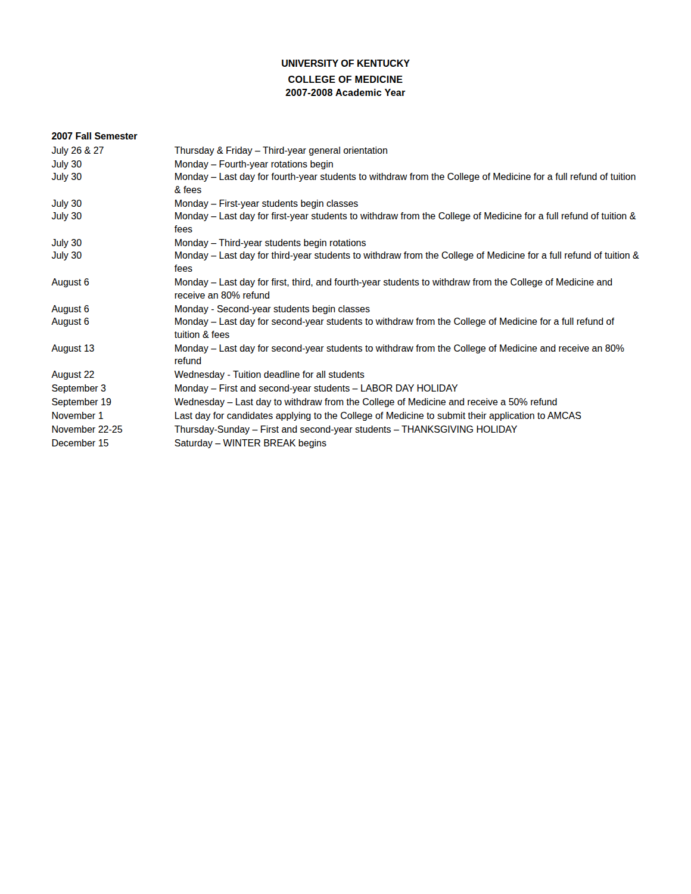UNIVERSITY OF KENTUCKY
COLLEGE OF MEDICINE
2007-2008 Academic Year
2007 Fall Semester
| July 26 & 27 | Thursday & Friday – Third-year general orientation |
| July 30 | Monday – Fourth-year rotations begin |
| July 30 | Monday – Last day for fourth-year students to withdraw from the College of Medicine for a full refund of tuition & fees |
| July 30 | Monday – First-year students begin classes |
| July 30 | Monday – Last day for first-year students to withdraw from the College of Medicine for a full refund of tuition & fees |
| July 30 | Monday – Third-year students begin rotations |
| July 30 | Monday – Last day for third-year students to withdraw from the College of Medicine for a full refund of tuition & fees |
| August 6 | Monday – Last day for first, third, and fourth-year students to withdraw from the College of Medicine and receive an 80% refund |
| August 6 | Monday - Second-year students begin classes |
| August 6 | Monday – Last day for second-year students to withdraw from the College of Medicine for a full refund of tuition & fees |
| August 13 | Monday – Last day for second-year students to withdraw from the College of Medicine and receive an 80% refund |
| August 22 | Wednesday - Tuition deadline for all students |
| September 3 | Monday – First and second-year students – LABOR DAY HOLIDAY |
| September 19 | Wednesday – Last day to withdraw from the College of Medicine and receive a 50% refund |
| November 1 | Last day for candidates applying to the College of Medicine to submit their application to AMCAS |
| November 22-25 | Thursday-Sunday – First and second-year students – THANKSGIVING HOLIDAY |
| December 15 | Saturday – WINTER BREAK begins |